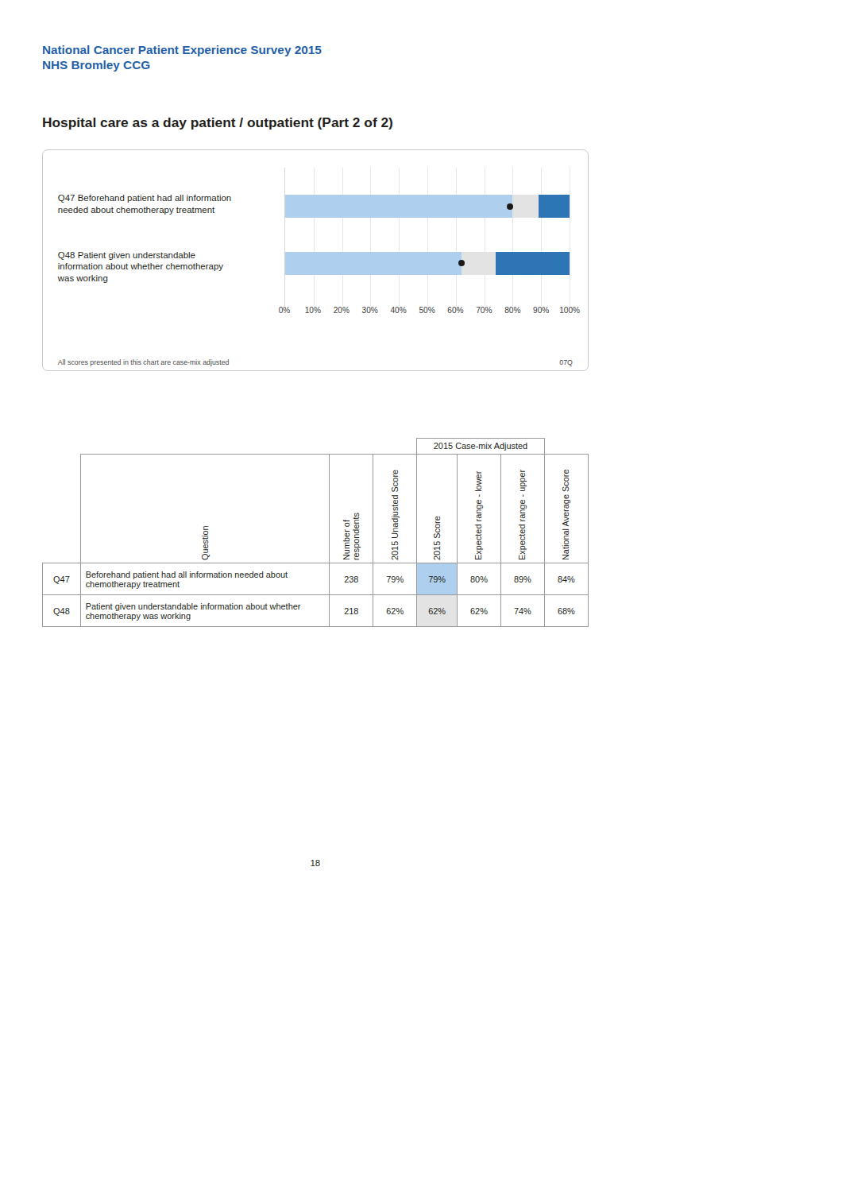National Cancer Patient Experience Survey 2015
NHS Bromley CCG
Hospital care as a day patient / outpatient (Part 2 of 2)
Q47 Beforehand patient had all information
needed about chemotherapy treatment
Q48 Patient given understandable
information about whether chemotherapy
was working
0% 10% 20% 30% 40% 50% 60% 70% 80% 90% 100%
All scores presented in this chart are case-mix adjusted
07Q
| | 2015 Case-mix Adjusted | |
| | Question | Number of respondents | 2015 Unadjusted Score | 2015 Score | Expected range - lower | Expected range - upper | National Average Score |
| Q47 | Beforehand patient had all information needed about chemotherapy treatment | 238 | 79% | 79% | 80% | 89% | 84% |
| Q48 | Patient given understandable information about whether chemotherapy was working | 218 | 62% | 62% | 62% | 74% | 68% |
18